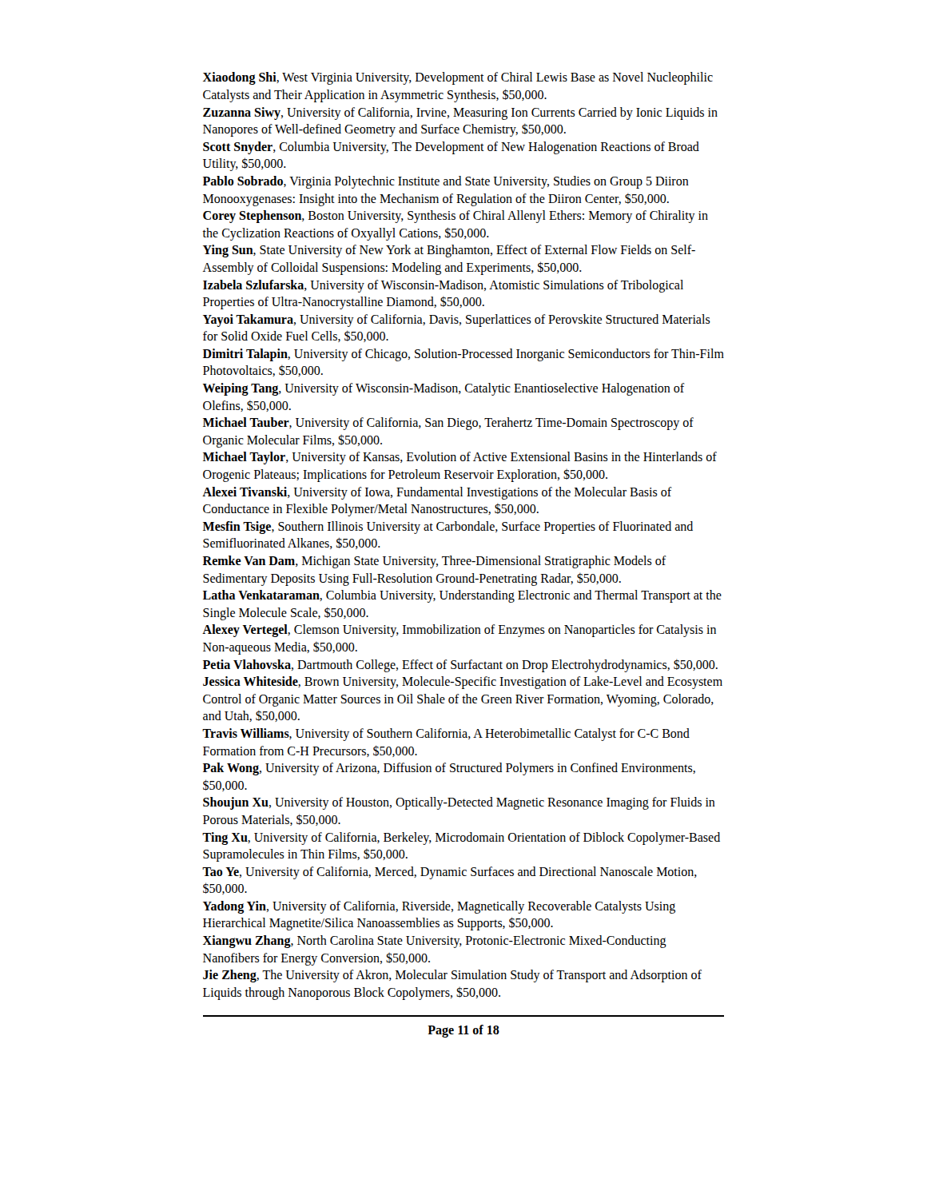Xiaodong Shi, West Virginia University, Development of Chiral Lewis Base as Novel Nucleophilic Catalysts and Their Application in Asymmetric Synthesis, $50,000.
Zuzanna Siwy, University of California, Irvine, Measuring Ion Currents Carried by Ionic Liquids in Nanopores of Well-defined Geometry and Surface Chemistry, $50,000.
Scott Snyder, Columbia University, The Development of New Halogenation Reactions of Broad Utility, $50,000.
Pablo Sobrado, Virginia Polytechnic Institute and State University, Studies on Group 5 Diiron Monooxygenases: Insight into the Mechanism of Regulation of the Diiron Center, $50,000.
Corey Stephenson, Boston University, Synthesis of Chiral Allenyl Ethers: Memory of Chirality in the Cyclization Reactions of Oxyallyl Cations, $50,000.
Ying Sun, State University of New York at Binghamton, Effect of External Flow Fields on Self-Assembly of Colloidal Suspensions: Modeling and Experiments, $50,000.
Izabela Szlufarska, University of Wisconsin-Madison, Atomistic Simulations of Tribological Properties of Ultra-Nanocrystalline Diamond, $50,000.
Yayoi Takamura, University of California, Davis, Superlattices of Perovskite Structured Materials for Solid Oxide Fuel Cells, $50,000.
Dimitri Talapin, University of Chicago, Solution-Processed Inorganic Semiconductors for Thin-Film Photovoltaics, $50,000.
Weiping Tang, University of Wisconsin-Madison, Catalytic Enantioselective Halogenation of Olefins, $50,000.
Michael Tauber, University of California, San Diego, Terahertz Time-Domain Spectroscopy of Organic Molecular Films, $50,000.
Michael Taylor, University of Kansas, Evolution of Active Extensional Basins in the Hinterlands of Orogenic Plateaus; Implications for Petroleum Reservoir Exploration, $50,000.
Alexei Tivanski, University of Iowa, Fundamental Investigations of the Molecular Basis of Conductance in Flexible Polymer/Metal Nanostructures, $50,000.
Mesfin Tsige, Southern Illinois University at Carbondale, Surface Properties of Fluorinated and Semifluorinated Alkanes, $50,000.
Remke Van Dam, Michigan State University, Three-Dimensional Stratigraphic Models of Sedimentary Deposits Using Full-Resolution Ground-Penetrating Radar, $50,000.
Latha Venkataraman, Columbia University, Understanding Electronic and Thermal Transport at the Single Molecule Scale, $50,000.
Alexey Vertegel, Clemson University, Immobilization of Enzymes on Nanoparticles for Catalysis in Non-aqueous Media, $50,000.
Petia Vlahovska, Dartmouth College, Effect of Surfactant on Drop Electrohydrodynamics, $50,000.
Jessica Whiteside, Brown University, Molecule-Specific Investigation of Lake-Level and Ecosystem Control of Organic Matter Sources in Oil Shale of the Green River Formation, Wyoming, Colorado, and Utah, $50,000.
Travis Williams, University of Southern California, A Heterobimetallic Catalyst for C-C Bond Formation from C-H Precursors, $50,000.
Pak Wong, University of Arizona, Diffusion of Structured Polymers in Confined Environments, $50,000.
Shoujun Xu, University of Houston, Optically-Detected Magnetic Resonance Imaging for Fluids in Porous Materials, $50,000.
Ting Xu, University of California, Berkeley, Microdomain Orientation of Diblock Copolymer-Based Supramolecules in Thin Films, $50,000.
Tao Ye, University of California, Merced, Dynamic Surfaces and Directional Nanoscale Motion, $50,000.
Yadong Yin, University of California, Riverside, Magnetically Recoverable Catalysts Using Hierarchical Magnetite/Silica Nanoassemblies as Supports, $50,000.
Xiangwu Zhang, North Carolina State University, Protonic-Electronic Mixed-Conducting Nanofibers for Energy Conversion, $50,000.
Jie Zheng, The University of Akron, Molecular Simulation Study of Transport and Adsorption of Liquids through Nanoporous Block Copolymers, $50,000.
Page 11 of 18